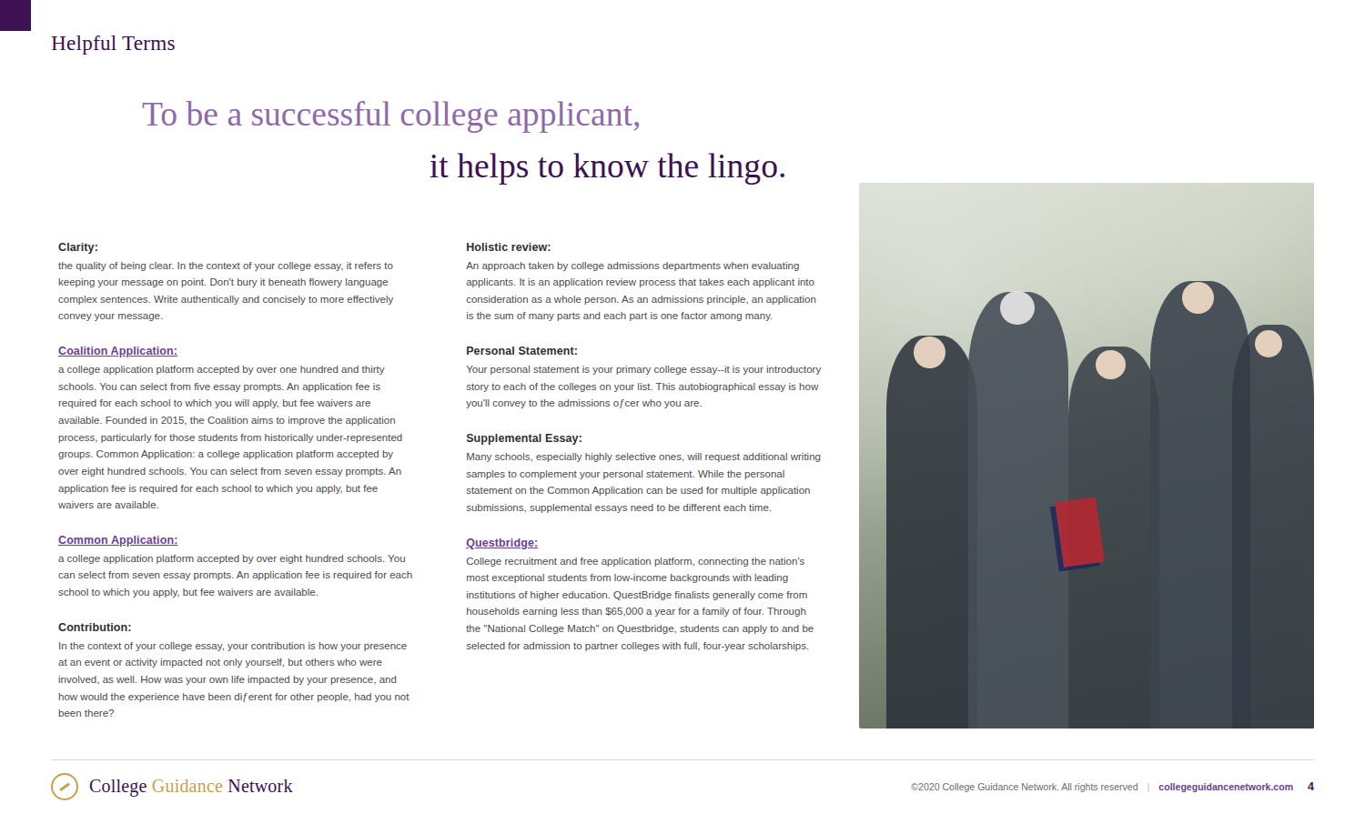Helpful Terms
To be a successful college applicant, it helps to know the lingo.
Clarity:
the quality of being clear. In the context of your college essay, it refers to keeping your message on point. Don't bury it beneath flowery language complex sentences. Write authentically and concisely to more effectively convey your message.
Coalition Application:
a college application platform accepted by over one hundred and thirty schools. You can select from five essay prompts. An application fee is required for each school to which you will apply, but fee waivers are available. Founded in 2015, the Coalition aims to improve the application process, particularly for those students from historically under-represented groups. Common Application: a college application platform accepted by over eight hundred schools. You can select from seven essay prompts. An application fee is required for each school to which you apply, but fee waivers are available.
Common Application:
a college application platform accepted by over eight hundred schools. You can select from seven essay prompts. An application fee is required for each school to which you apply, but fee waivers are available.
Contribution:
In the context of your college essay, your contribution is how your presence at an event or activity impacted not only yourself, but others who were involved, as well. How was your own life impacted by your presence, and how would the experience have been diƒerent for other people, had you not been there?
Holistic review:
An approach taken by college admissions departments when evaluating applicants. It is an application review process that takes each applicant into consideration as a whole person. As an admissions principle, an application is the sum of many parts and each part is one factor among many.
Personal Statement:
Your personal statement is your primary college essay--it is your introductory story to each of the colleges on your list. This autobiographical essay is how you'll convey to the admissions oƒcer who you are.
Supplemental Essay:
Many schools, especially highly selective ones, will request additional writing samples to complement your personal statement. While the personal statement on the Common Application can be used for multiple application submissions, supplemental essays need to be different each time.
Questbridge:
College recruitment and free application platform, connecting the nation's most exceptional students from low-income backgrounds with leading institutions of higher education. QuestBridge finalists generally come from households earning less than $65,000 a year for a family of four. Through the "National College Match" on Questbridge, students can apply to and be selected for admission to partner colleges with full, four-year scholarships.
College Guidance Network
©2020 College Guidance Network. All rights reserved | collegeguidancenetwork.com 4